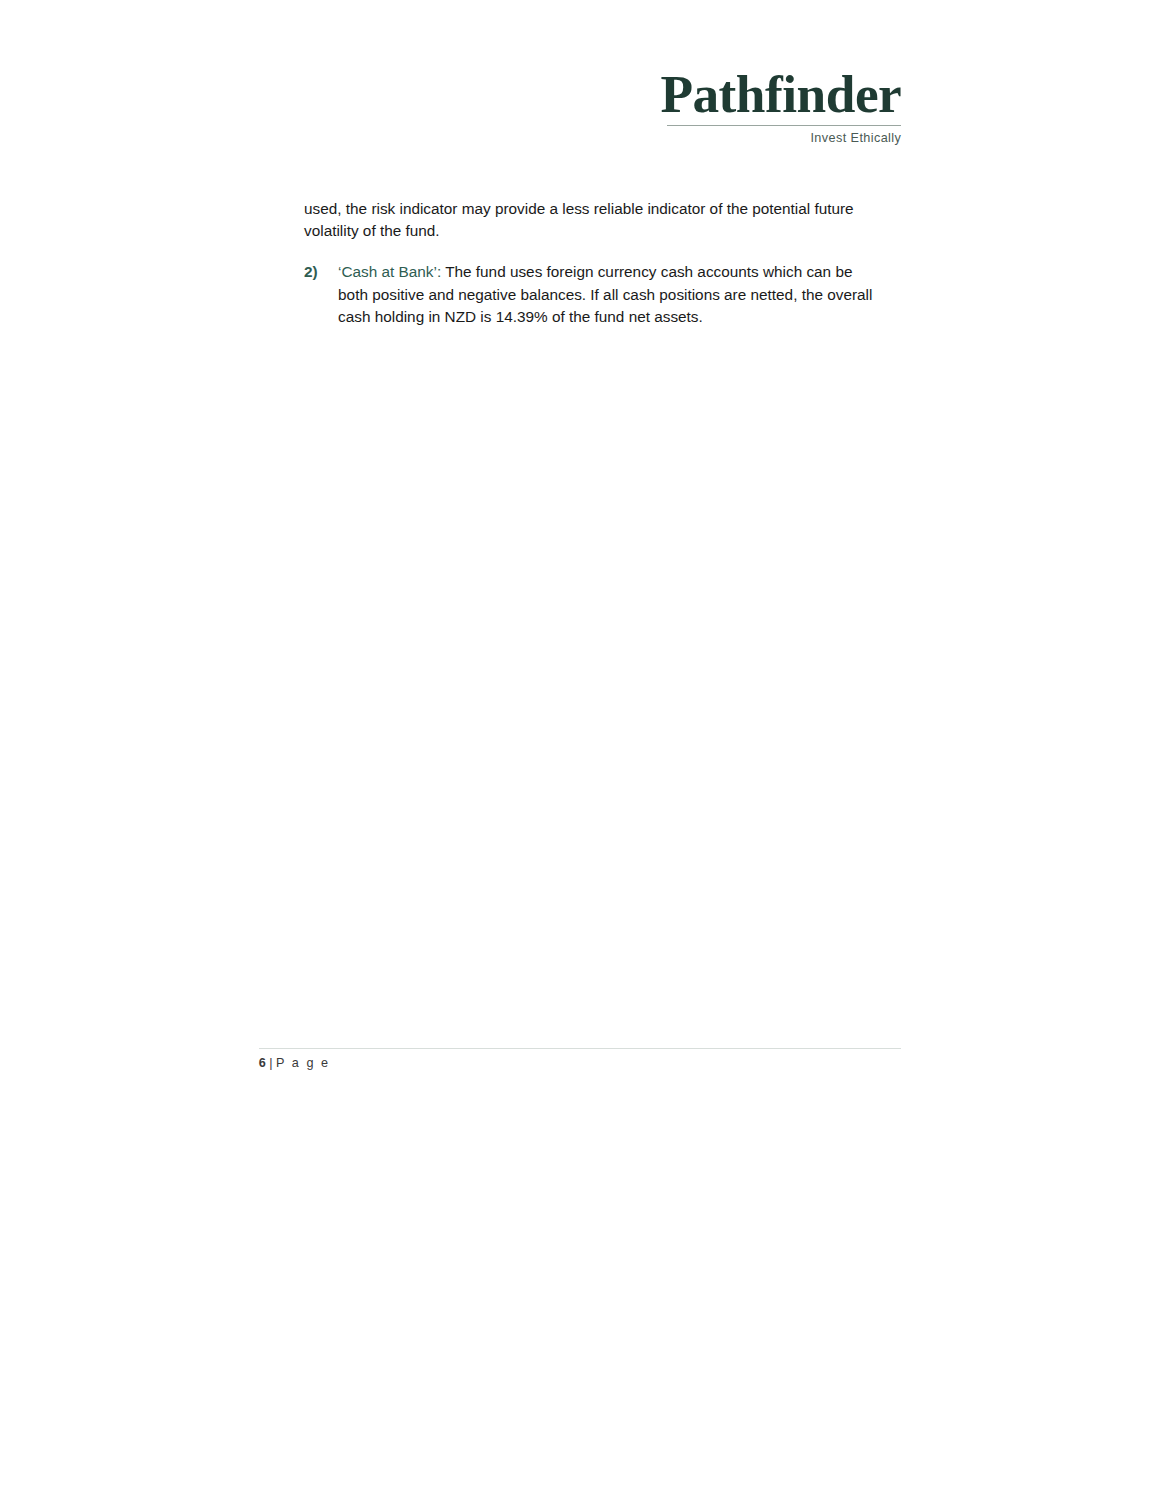Pathfinder
Invest Ethically
used, the risk indicator may provide a less reliable indicator of the potential future volatility of the fund.
‘Cash at Bank’: The fund uses foreign currency cash accounts which can be both positive and negative balances. If all cash positions are netted, the overall cash holding in NZD is 14.39% of the fund net assets.
6 | P a g e